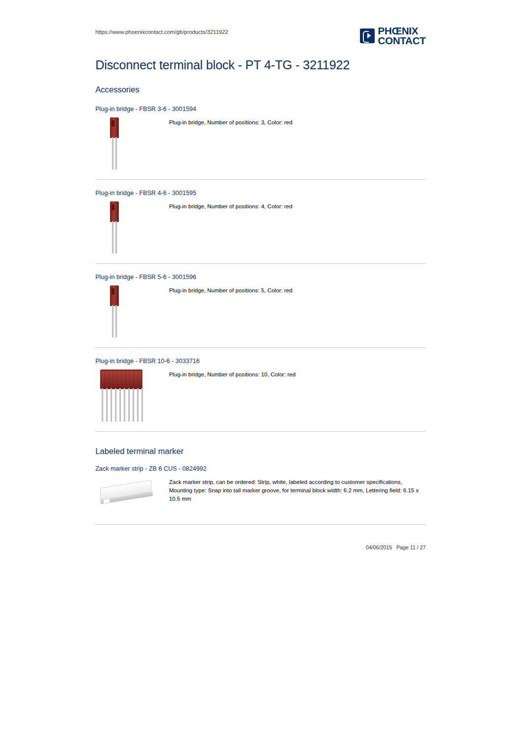https://www.phoenixcontact.com/gb/products/3211922
PHŒNIX CONTACT
Disconnect terminal block - PT 4-TG - 3211922
Accessories
Plug-in bridge - FBSR 3-6 - 3001594
Plug-in bridge, Number of positions: 3, Color: red
Plug-in bridge - FBSR 4-6 - 3001595
Plug-in bridge, Number of positions: 4, Color: red
Plug-in bridge - FBSR 5-6 - 3001596
Plug-in bridge, Number of positions: 5, Color: red
Plug-in bridge - FBSR 10-6 - 3033716
Plug-in bridge, Number of positions: 10, Color: red
Labeled terminal marker
Zack marker strip - ZB 6 CUS - 0824992
Zack marker strip, can be ordered: Strip, white, labeled according to customer specifications, Mounting type: Snap into tall marker groove, for terminal block width: 6.2 mm, Lettering field: 6.15 x 10.5 mm
04/06/2015 Page 11 / 27